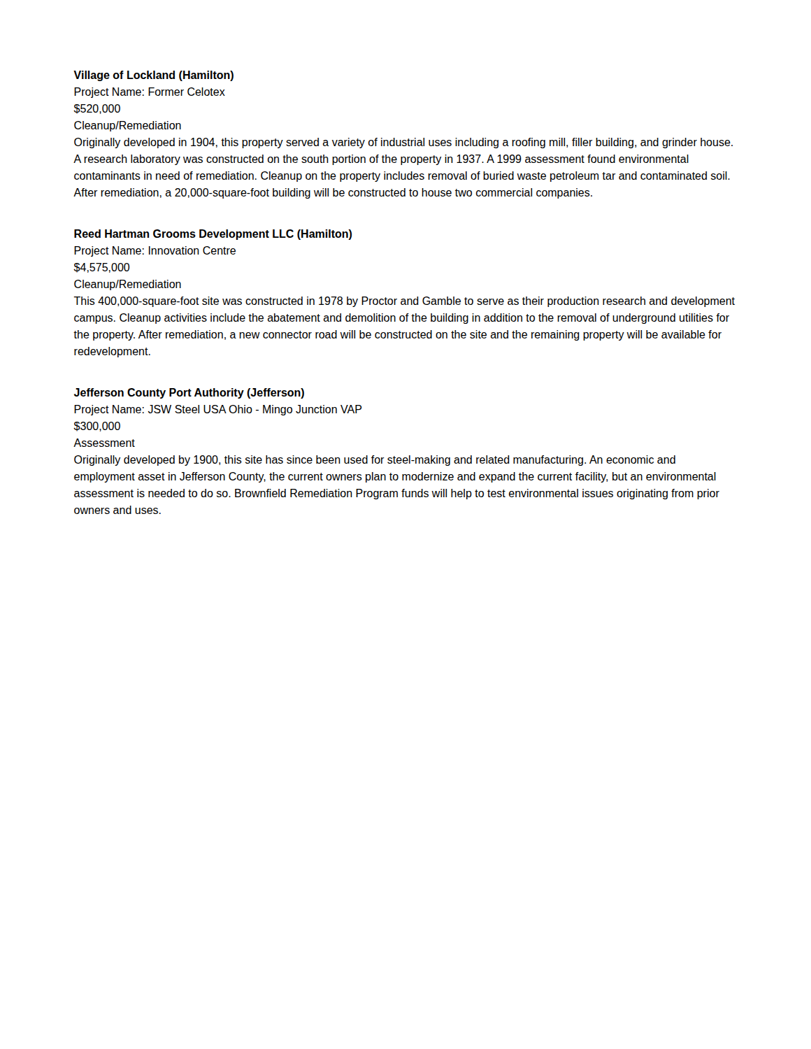Village of Lockland (Hamilton)
Project Name: Former Celotex
$520,000
Cleanup/Remediation
Originally developed in 1904, this property served a variety of industrial uses including a roofing mill, filler building, and grinder house. A research laboratory was constructed on the south portion of the property in 1937. A 1999 assessment found environmental contaminants in need of remediation. Cleanup on the property includes removal of buried waste petroleum tar and contaminated soil. After remediation, a 20,000-square-foot building will be constructed to house two commercial companies.
Reed Hartman Grooms Development LLC (Hamilton)
Project Name: Innovation Centre
$4,575,000
Cleanup/Remediation
This 400,000-square-foot site was constructed in 1978 by Proctor and Gamble to serve as their production research and development campus. Cleanup activities include the abatement and demolition of the building in addition to the removal of underground utilities for the property. After remediation, a new connector road will be constructed on the site and the remaining property will be available for redevelopment.
Jefferson County Port Authority (Jefferson)
Project Name: JSW Steel USA Ohio - Mingo Junction VAP
$300,000
Assessment
Originally developed by 1900, this site has since been used for steel-making and related manufacturing. An economic and employment asset in Jefferson County, the current owners plan to modernize and expand the current facility, but an environmental assessment is needed to do so. Brownfield Remediation Program funds will help to test environmental issues originating from prior owners and uses.